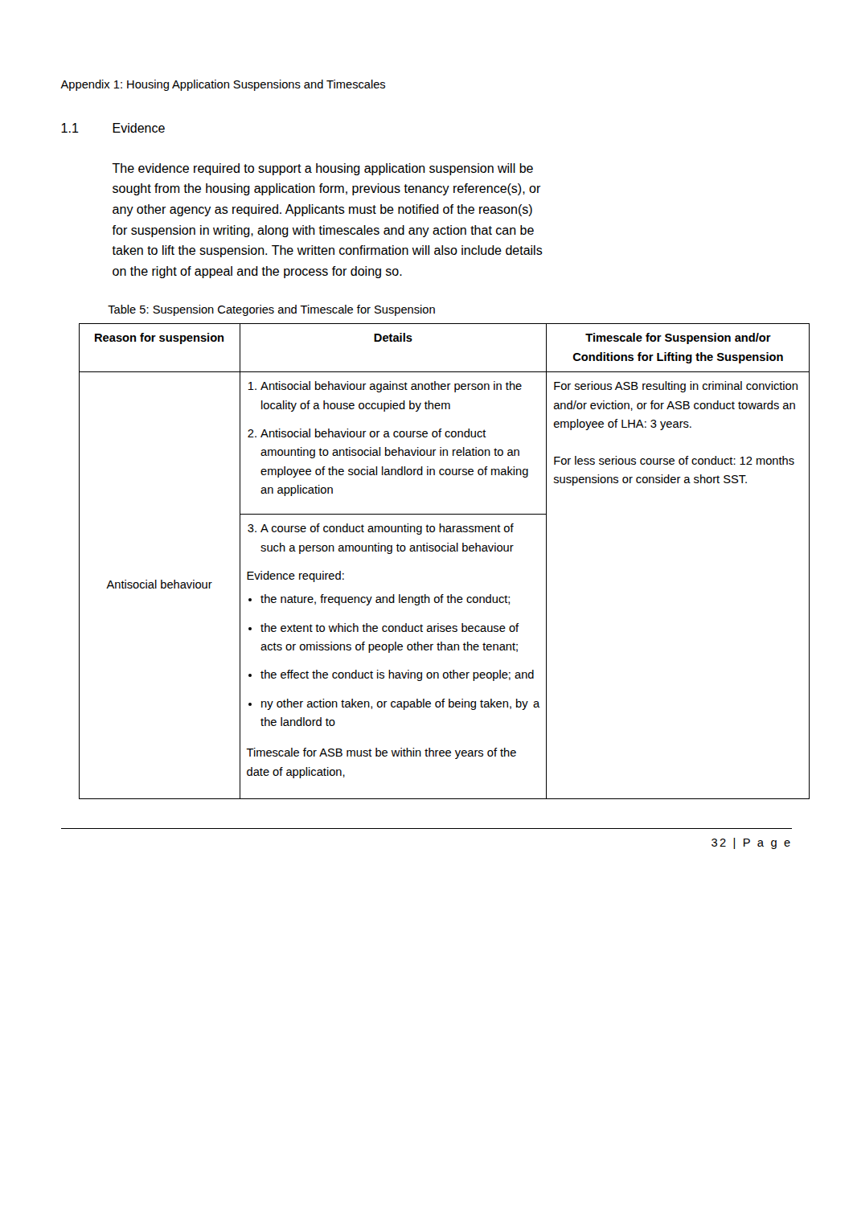Appendix 1: Housing Application Suspensions and Timescales
1.1 Evidence
The evidence required to support a housing application suspension will be sought from the housing application form, previous tenancy reference(s), or any other agency as required. Applicants must be notified of the reason(s) for suspension in writing, along with timescales and any action that can be taken to lift the suspension. The written confirmation will also include details on the right of appeal and the process for doing so.
Table 5: Suspension Categories and Timescale for Suspension
| Reason for suspension | Details | Timescale for Suspension and/or Conditions for Lifting the Suspension |
| --- | --- | --- |
| Antisocial behaviour | Antisocial behaviour against another person in the locality of a house occupied by them Antisocial behaviour or a course of conduct amounting to antisocial behaviour in relation to an employee of the social landlord in course of making an application | For serious ASB resulting in criminal conviction and/or eviction, or for ASB conduct towards an employee of LHA: 3 years. For less serious course of conduct: 12 months suspensions or consider a short SST. |
| A course of conduct amounting to harassment of such a person amounting to antisocial behaviour Evidence required: the nature, frequency and length of the conduct; the extent to which the conduct arises because of acts or omissions of people other than the tenant; the effect the conduct is having on other people; and a ny other action taken, or capable of being taken, by the landlord to Timescale for ASB must be within three years of the date of application, |
32 | P a g e